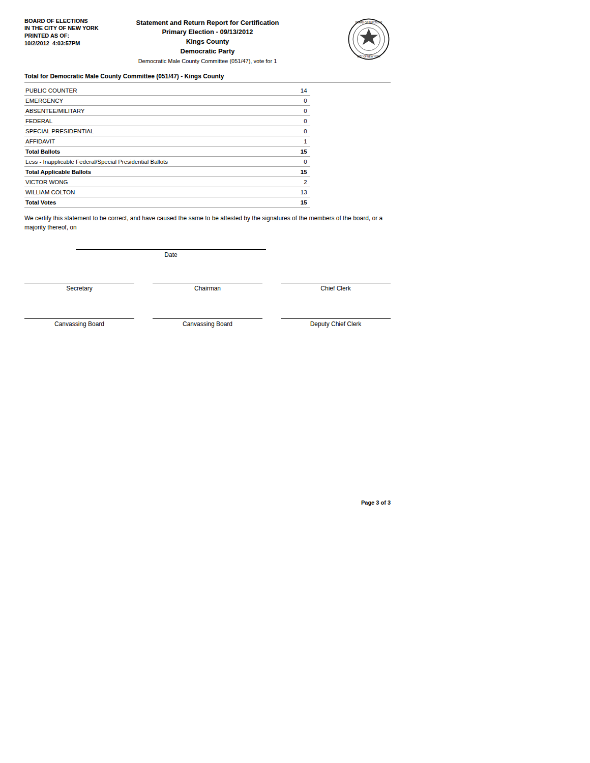BOARD OF ELECTIONS
IN THE CITY OF NEW YORK
PRINTED AS OF:
10/2/2012 4:03:57PM
Statement and Return Report for Certification
Primary Election - 09/13/2012
Kings County
Democratic Party
Democratic Male County Committee (051/47), vote for 1
BOARD OF ELECTIONS CITY OF NEW YORK
Total for Democratic Male County Committee (051/47) - Kings County
| PUBLIC COUNTER | 14 |
| EMERGENCY | 0 |
| ABSENTEE/MILITARY | 0 |
| FEDERAL | 0 |
| SPECIAL PRESIDENTIAL | 0 |
| AFFIDAVIT | 1 |
| Total Ballots | 15 |
| Less - Inapplicable Federal/Special Presidential Ballots | 0 |
| Total Applicable Ballots | 15 |
| VICTOR WONG | 2 |
| WILLIAM COLTON | 13 |
| Total Votes | 15 |
We certify this statement to be correct, and have caused the same to be attested by the signatures of the members of the board, or a majority thereof, on
Date
Secretary
Chairman
Chief Clerk
Canvassing Board
Canvassing Board
Deputy Chief Clerk
Page 3 of 3